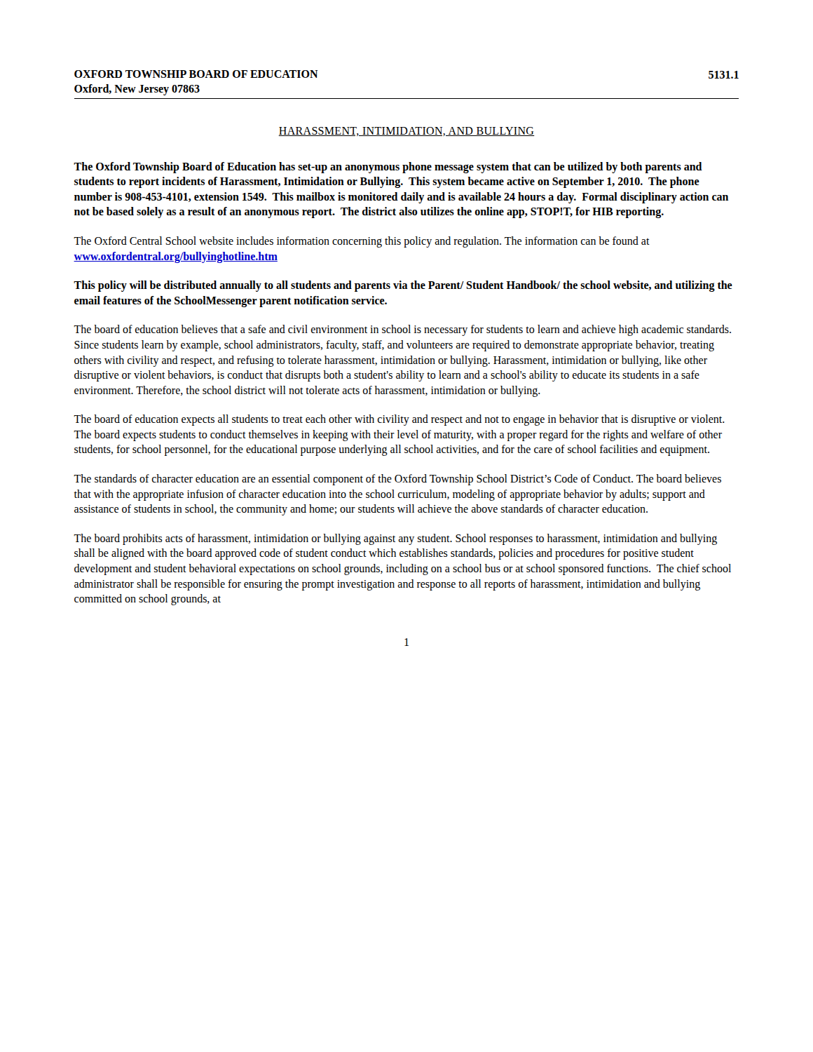OXFORD TOWNSHIP BOARD OF EDUCATION
Oxford, New Jersey 07863
5131.1
HARASSMENT, INTIMIDATION, AND BULLYING
The Oxford Township Board of Education has set-up an anonymous phone message system that can be utilized by both parents and students to report incidents of Harassment, Intimidation or Bullying. This system became active on September 1, 2010. The phone number is 908-453-4101, extension 1549. This mailbox is monitored daily and is available 24 hours a day. Formal disciplinary action can not be based solely as a result of an anonymous report. The district also utilizes the online app, STOP!T, for HIB reporting.
The Oxford Central School website includes information concerning this policy and regulation. The information can be found at www.oxfordentral.org/bullyinghotline.htm
This policy will be distributed annually to all students and parents via the Parent/ Student Handbook/ the school website, and utilizing the email features of the SchoolMessenger parent notification service.
The board of education believes that a safe and civil environment in school is necessary for students to learn and achieve high academic standards. Since students learn by example, school administrators, faculty, staff, and volunteers are required to demonstrate appropriate behavior, treating others with civility and respect, and refusing to tolerate harassment, intimidation or bullying. Harassment, intimidation or bullying, like other disruptive or violent behaviors, is conduct that disrupts both a student's ability to learn and a school's ability to educate its students in a safe environment. Therefore, the school district will not tolerate acts of harassment, intimidation or bullying.
The board of education expects all students to treat each other with civility and respect and not to engage in behavior that is disruptive or violent. The board expects students to conduct themselves in keeping with their level of maturity, with a proper regard for the rights and welfare of other students, for school personnel, for the educational purpose underlying all school activities, and for the care of school facilities and equipment.
The standards of character education are an essential component of the Oxford Township School District’s Code of Conduct. The board believes that with the appropriate infusion of character education into the school curriculum, modeling of appropriate behavior by adults; support and assistance of students in school, the community and home; our students will achieve the above standards of character education.
The board prohibits acts of harassment, intimidation or bullying against any student. School responses to harassment, intimidation and bullying shall be aligned with the board approved code of student conduct which establishes standards, policies and procedures for positive student development and student behavioral expectations on school grounds, including on a school bus or at school sponsored functions. The chief school administrator shall be responsible for ensuring the prompt investigation and response to all reports of harassment, intimidation and bullying committed on school grounds, at
1